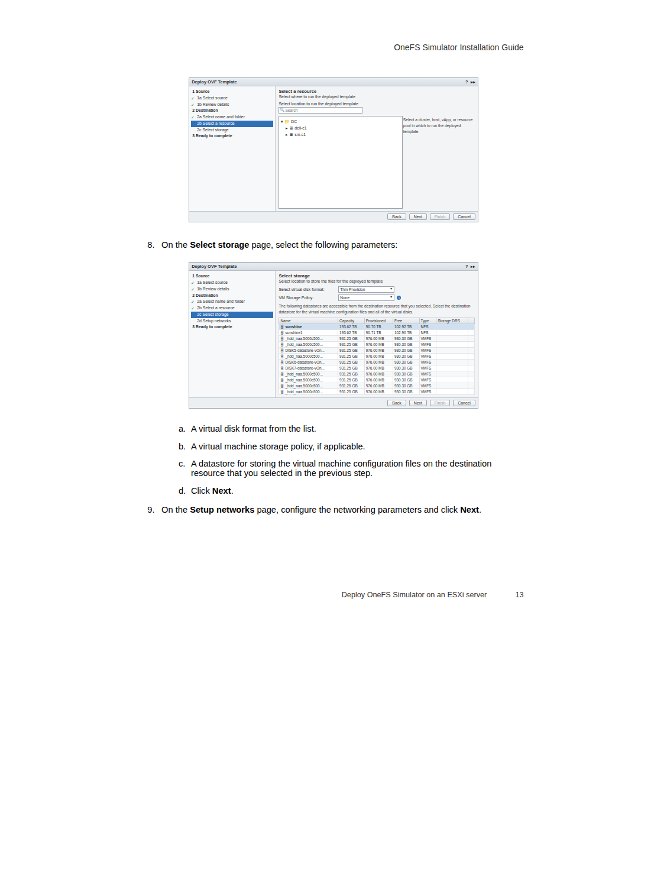OneFS Simulator Installation Guide
Deploy OVF Template ? ▸▸
1 Source
1a Select source
1b Review details
2 Destination
2a Select name and folder
2b Select a resource
2c Select storage
3 Ready to complete
Select a resource
Select where to run the deployed template
Select location to run the deployed template
Search
▾ 📁 DC
▸ 🖥 dell-c1
▸ 🖥 sm-c1
Select a cluster, host, vApp, or resource pool in which to run the deployed template.
Back Next Finish Cancel
8.
On the Select storage page, select the following parameters:
Deploy OVF Template ? ▸▸
1 Source
1a Select source
1b Review details
2 Destination
2a Select name and folder
2b Select a resource
2c Select storage
2d Setup networks
3 Ready to complete
Select storage
Select location to store the files for the deployed template
Select virtual disk format:
Thin Provision
VM Storage Policy:
None
i
The following datastores are accessible from the destination resource that you selected. Select the destination datastore for the virtual machine configuration files and all of the virtual disks.
| Name | Capacity | Provisioned | Free | Type | Storage DRS | |
| --- | --- | --- | --- | --- | --- | --- |
| sunshine | 193.62 TB | 90.70 TB | 102.92 TB | NFS | | |
| sunshine1 | 193.62 TB | 90.71 TB | 102.90 TB | NFS | | |
| _hdd_naa.5000c500... | 931.25 GB | 976.00 MB | 930.30 GB | VMFS | | |
| _hdd_naa.5000c500... | 931.25 GB | 976.00 MB | 930.30 GB | VMFS | | |
| DISK5-datastore-vOn... | 931.25 GB | 976.00 MB | 930.30 GB | VMFS | | |
| _hdd_naa.5000c500... | 931.25 GB | 976.00 MB | 930.30 GB | VMFS | | |
| DISK6-datastore-vOn... | 931.25 GB | 976.00 MB | 930.30 GB | VMFS | | |
| DISK7-datastore-vOn... | 931.25 GB | 976.00 MB | 930.30 GB | VMFS | | |
| _hdd_naa.5000c500... | 931.25 GB | 976.00 MB | 930.30 GB | VMFS | | |
| _hdd_naa.5000c500... | 931.25 GB | 976.00 MB | 930.30 GB | VMFS | | |
| _hdd_naa.5000c500... | 931.25 GB | 976.00 MB | 930.30 GB | VMFS | | |
| _hdd_naa.5000c500... | 931.25 GB | 976.00 MB | 930.30 GB | VMFS | | |
Back Next Finish Cancel
a.
A virtual disk format from the list.
b.
A virtual machine storage policy, if applicable.
c.
A datastore for storing the virtual machine configuration files on the destination resource that you selected in the previous step.
d.
Click Next.
9.
On the Setup networks page, configure the networking parameters and click Next.
Deploy OneFS Simulator on an ESXi server 13